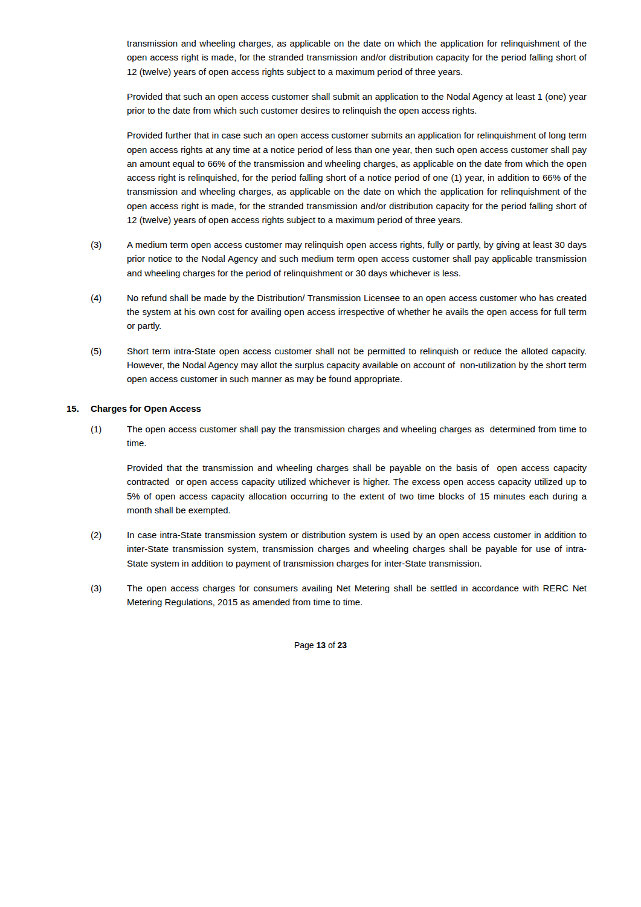transmission and wheeling charges, as applicable on the date on which the application for relinquishment of the open access right is made, for the stranded transmission and/or distribution capacity for the period falling short of 12 (twelve) years of open access rights subject to a maximum period of three years.
Provided that such an open access customer shall submit an application to the Nodal Agency at least 1 (one) year prior to the date from which such customer desires to relinquish the open access rights.
Provided further that in case such an open access customer submits an application for relinquishment of long term open access rights at any time at a notice period of less than one year, then such open access customer shall pay an amount equal to 66% of the transmission and wheeling charges, as applicable on the date from which the open access right is relinquished, for the period falling short of a notice period of one (1) year, in addition to 66% of the transmission and wheeling charges, as applicable on the date on which the application for relinquishment of the open access right is made, for the stranded transmission and/or distribution capacity for the period falling short of 12 (twelve) years of open access rights subject to a maximum period of three years.
(3)
A medium term open access customer may relinquish open access rights, fully or partly, by giving at least 30 days prior notice to the Nodal Agency and such medium term open access customer shall pay applicable transmission and wheeling charges for the period of relinquishment or 30 days whichever is less.
(4)
No refund shall be made by the Distribution/ Transmission Licensee to an open access customer who has created the system at his own cost for availing open access irrespective of whether he avails the open access for full term or partly.
(5)
Short term intra-State open access customer shall not be permitted to relinquish or reduce the alloted capacity. However, the Nodal Agency may allot the surplus capacity available on account of non-utilization by the short term open access customer in such manner as may be found appropriate.
15. Charges for Open Access
(1)
The open access customer shall pay the transmission charges and wheeling charges as determined from time to time.
Provided that the transmission and wheeling charges shall be payable on the basis of open access capacity contracted or open access capacity utilized whichever is higher. The excess open access capacity utilized up to 5% of open access capacity allocation occurring to the extent of two time blocks of 15 minutes each during a month shall be exempted.
(2)
In case intra-State transmission system or distribution system is used by an open access customer in addition to inter-State transmission system, transmission charges and wheeling charges shall be payable for use of intra-State system in addition to payment of transmission charges for inter-State transmission.
(3)
The open access charges for consumers availing Net Metering shall be settled in accordance with RERC Net Metering Regulations, 2015 as amended from time to time.
Page 13 of 23